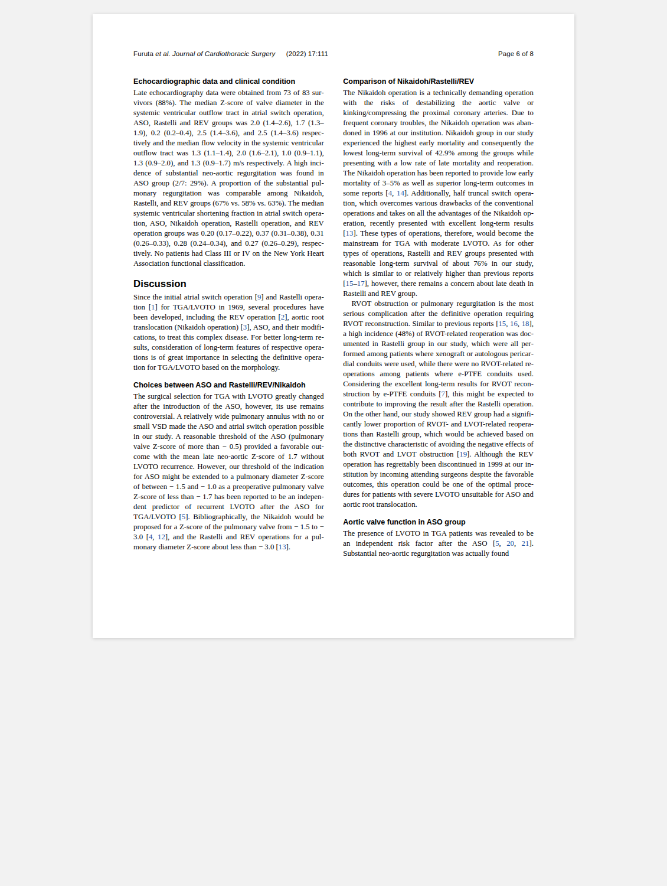Furuta et al. Journal of Cardiothoracic Surgery(2022) 17:111
Page 6 of 8
Echocardiographic data and clinical condition
Late echocardiography data were obtained from 73 of 83 survivors (88%). The median Z-score of valve diameter in the systemic ventricular outflow tract in atrial switch operation, ASO, Rastelli and REV groups was 2.0 (1.4–2.6), 1.7 (1.3–1.9), 0.2 (0.2–0.4), 2.5 (1.4–3.6), and 2.5 (1.4–3.6) respectively and the median flow velocity in the systemic ventricular outflow tract was 1.3 (1.1–1.4), 2.0 (1.6–2.1), 1.0 (0.9–1.1), 1.3 (0.9–2.0), and 1.3 (0.9–1.7) m/s respectively. A high incidence of substantial neo-aortic regurgitation was found in ASO group (2/7: 29%). A proportion of the substantial pulmonary regurgitation was comparable among Nikaidoh, Rastelli, and REV groups (67% vs. 58% vs. 63%). The median systemic ventricular shortening fraction in atrial switch operation, ASO, Nikaidoh operation, Rastelli operation, and REV operation groups was 0.20 (0.17–0.22), 0.37 (0.31–0.38), 0.31 (0.26–0.33), 0.28 (0.24–0.34), and 0.27 (0.26–0.29), respectively. No patients had Class III or IV on the New York Heart Association functional classification.
Discussion
Since the initial atrial switch operation [9] and Rastelli operation [1] for TGA/LVOTO in 1969, several procedures have been developed, including the REV operation [2], aortic root translocation (Nikaidoh operation) [3], ASO, and their modifications, to treat this complex disease. For better long-term results, consideration of long-term features of respective operations is of great importance in selecting the definitive operation for TGA/LVOTO based on the morphology.
Choices between ASO and Rastelli/REV/Nikaidoh
The surgical selection for TGA with LVOTO greatly changed after the introduction of the ASO, however, its use remains controversial. A relatively wide pulmonary annulus with no or small VSD made the ASO and atrial switch operation possible in our study. A reasonable threshold of the ASO (pulmonary valve Z-score of more than − 0.5) provided a favorable outcome with the mean late neo-aortic Z-score of 1.7 without LVOTO recurrence. However, our threshold of the indication for ASO might be extended to a pulmonary diameter Z-score of between − 1.5 and − 1.0 as a preoperative pulmonary valve Z-score of less than − 1.7 has been reported to be an independent predictor of recurrent LVOTO after the ASO for TGA/LVOTO [5]. Bibliographically, the Nikaidoh would be proposed for a Z-score of the pulmonary valve from − 1.5 to − 3.0 [4, 12], and the Rastelli and REV operations for a pulmonary diameter Z-score about less than − 3.0 [13].
Comparison of Nikaidoh/Rastelli/REV
The Nikaidoh operation is a technically demanding operation with the risks of destabilizing the aortic valve or kinking/compressing the proximal coronary arteries. Due to frequent coronary troubles, the Nikaidoh operation was abandoned in 1996 at our institution. Nikaidoh group in our study experienced the highest early mortality and consequently the lowest long-term survival of 42.9% among the groups while presenting with a low rate of late mortality and reoperation. The Nikaidoh operation has been reported to provide low early mortality of 3–5% as well as superior long-term outcomes in some reports [4, 14]. Additionally, half truncal switch operation, which overcomes various drawbacks of the conventional operations and takes on all the advantages of the Nikaidoh operation, recently presented with excellent long-term results [13]. These types of operations, therefore, would become the mainstream for TGA with moderate LVOTO. As for other types of operations, Rastelli and REV groups presented with reasonable long-term survival of about 76% in our study, which is similar to or relatively higher than previous reports [15–17], however, there remains a concern about late death in Rastelli and REV group.
RVOT obstruction or pulmonary regurgitation is the most serious complication after the definitive operation requiring RVOT reconstruction. Similar to previous reports [15, 16, 18], a high incidence (48%) of RVOT-related reoperation was documented in Rastelli group in our study, which were all performed among patients where xenograft or autologous pericardial conduits were used, while there were no RVOT-related reoperations among patients where e-PTFE conduits used. Considering the excellent long-term results for RVOT reconstruction by e-PTFE conduits [7], this might be expected to contribute to improving the result after the Rastelli operation. On the other hand, our study showed REV group had a significantly lower proportion of RVOT- and LVOT-related reoperations than Rastelli group, which would be achieved based on the distinctive characteristic of avoiding the negative effects of both RVOT and LVOT obstruction [19]. Although the REV operation has regrettably been discontinued in 1999 at our institution by incoming attending surgeons despite the favorable outcomes, this operation could be one of the optimal procedures for patients with severe LVOTO unsuitable for ASO and aortic root translocation.
Aortic valve function in ASO group
The presence of LVOTO in TGA patients was revealed to be an independent risk factor after the ASO [5, 20, 21]. Substantial neo-aortic regurgitation was actually found